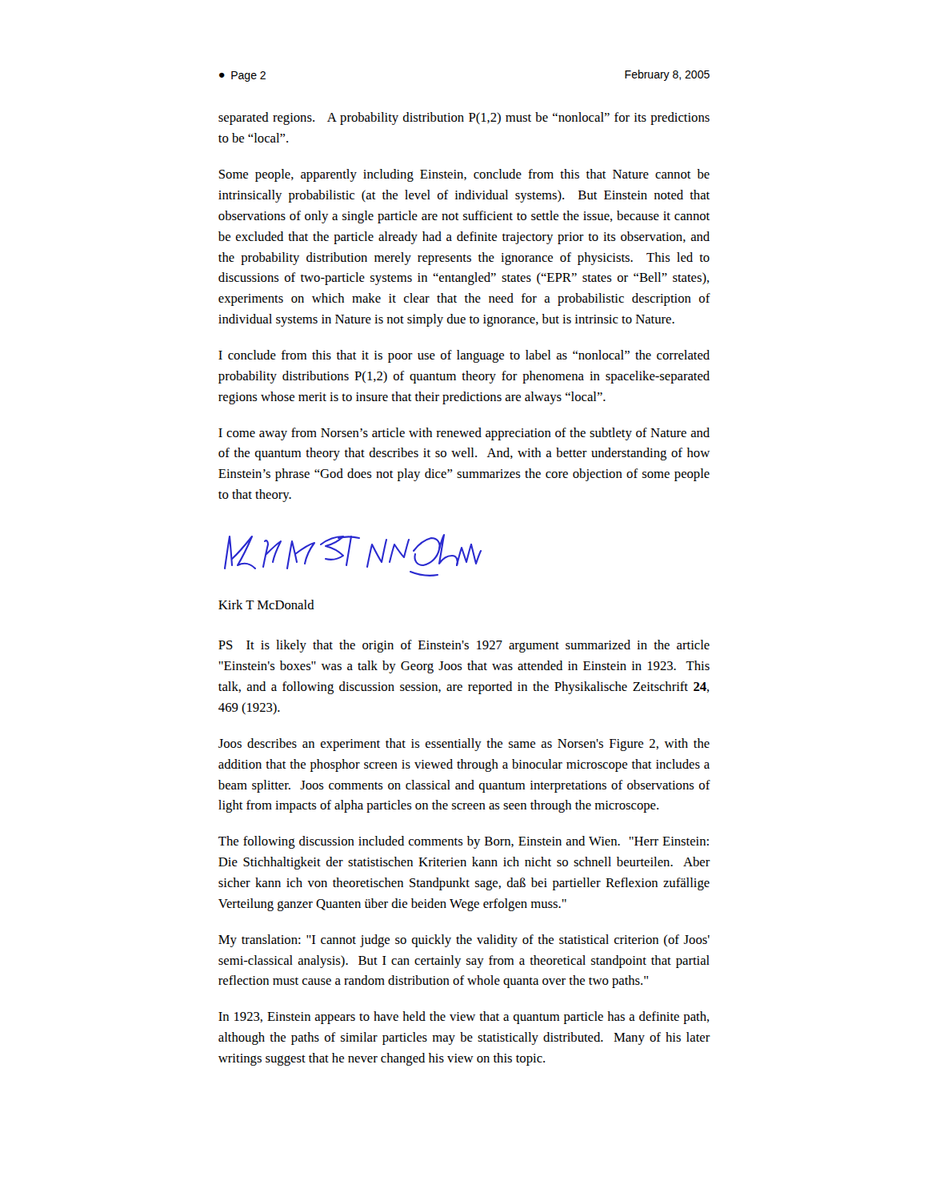●Page 2
February 8, 2005
separated regions. A probability distribution P(1,2) must be “nonlocal” for its predictions to be “local”.
Some people, apparently including Einstein, conclude from this that Nature cannot be intrinsically probabilistic (at the level of individual systems). But Einstein noted that observations of only a single particle are not sufficient to settle the issue, because it cannot be excluded that the particle already had a definite trajectory prior to its observation, and the probability distribution merely represents the ignorance of physicists. This led to discussions of two-particle systems in “entangled” states (“EPR” states or “Bell” states), experiments on which make it clear that the need for a probabilistic description of individual systems in Nature is not simply due to ignorance, but is intrinsic to Nature.
I conclude from this that it is poor use of language to label as “nonlocal” the correlated probability distributions P(1,2) of quantum theory for phenomena in spacelike-separated regions whose merit is to insure that their predictions are always “local”.
I come away from Norsen’s article with renewed appreciation of the subtlety of Nature and of the quantum theory that describes it so well. And, with a better understanding of how Einstein’s phrase “God does not play dice” summarizes the core objection of some people to that theory.
Kirk T McDonald
PS It is likely that the origin of Einstein's 1927 argument summarized in the article "Einstein's boxes" was a talk by Georg Joos that was attended in Einstein in 1923. This talk, and a following discussion session, are reported in the Physikalische Zeitschrift 24, 469 (1923).
Joos describes an experiment that is essentially the same as Norsen's Figure 2, with the addition that the phosphor screen is viewed through a binocular microscope that includes a beam splitter. Joos comments on classical and quantum interpretations of observations of light from impacts of alpha particles on the screen as seen through the microscope.
The following discussion included comments by Born, Einstein and Wien. "Herr Einstein: Die Stichhaltigkeit der statistischen Kriterien kann ich nicht so schnell beurteilen. Aber sicher kann ich von theoretischen Standpunkt sage, daß bei partieller Reflexion zufällige Verteilung ganzer Quanten über die beiden Wege erfolgen muss."
My translation: "I cannot judge so quickly the validity of the statistical criterion (of Joos' semi-classical analysis). But I can certainly say from a theoretical standpoint that partial reflection must cause a random distribution of whole quanta over the two paths."
In 1923, Einstein appears to have held the view that a quantum particle has a definite path, although the paths of similar particles may be statistically distributed. Many of his later writings suggest that he never changed his view on this topic.